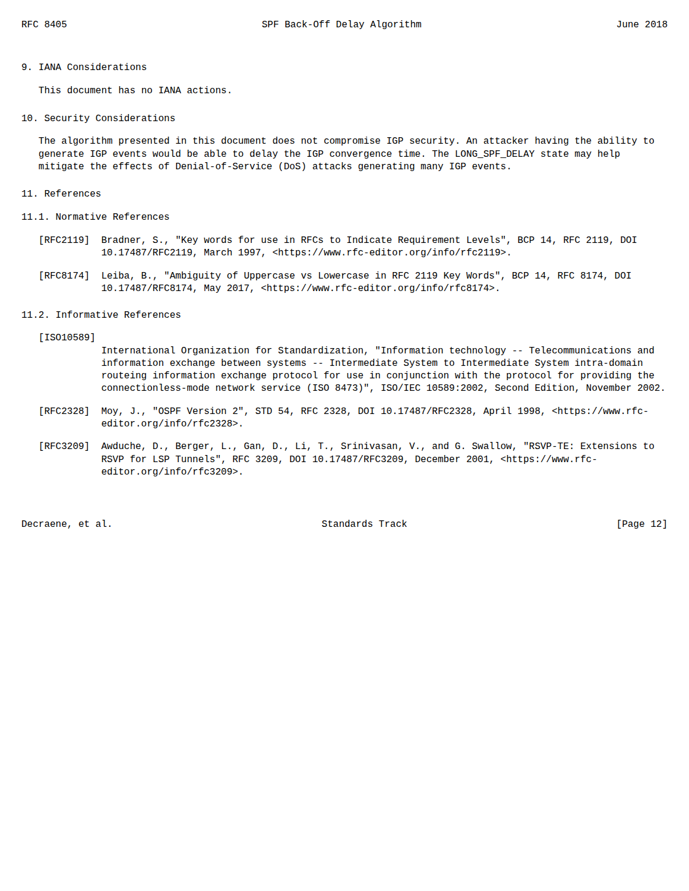RFC 8405 SPF Back-Off Delay Algorithm June 2018
9. IANA Considerations
This document has no IANA actions.
10. Security Considerations
The algorithm presented in this document does not compromise IGP security. An attacker having the ability to generate IGP events would be able to delay the IGP convergence time. The LONG_SPF_DELAY state may help mitigate the effects of Denial-of-Service (DoS) attacks generating many IGP events.
11. References
11.1. Normative References
[RFC2119]
Bradner, S., "Key words for use in RFCs to Indicate Requirement Levels", BCP 14, RFC 2119, DOI 10.17487/RFC2119, March 1997, <https://www.rfc-editor.org/info/rfc2119>.
[RFC8174]
Leiba, B., "Ambiguity of Uppercase vs Lowercase in RFC 2119 Key Words", BCP 14, RFC 8174, DOI 10.17487/RFC8174, May 2017, <https://www.rfc-editor.org/info/rfc8174>.
11.2. Informative References
[ISO10589]
International Organization for Standardization, "Information technology -- Telecommunications and information exchange between systems -- Intermediate System to Intermediate System intra-domain routeing information exchange protocol for use in conjunction with the protocol for providing the connectionless-mode network service (ISO 8473)", ISO/IEC 10589:2002, Second Edition, November 2002.
[RFC2328]
Moy, J., "OSPF Version 2", STD 54, RFC 2328, DOI 10.17487/RFC2328, April 1998, <https://www.rfc-editor.org/info/rfc2328>.
[RFC3209]
Awduche, D., Berger, L., Gan, D., Li, T., Srinivasan, V., and G. Swallow, "RSVP-TE: Extensions to RSVP for LSP Tunnels", RFC 3209, DOI 10.17487/RFC3209, December 2001, <https://www.rfc-editor.org/info/rfc3209>.
Decraene, et al. Standards Track [Page 12]